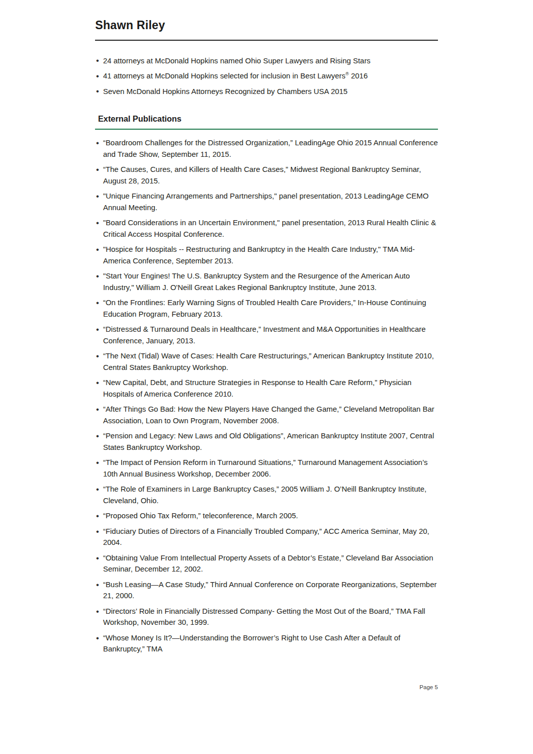Shawn Riley
24 attorneys at McDonald Hopkins named Ohio Super Lawyers and Rising Stars
41 attorneys at McDonald Hopkins selected for inclusion in Best Lawyers® 2016
Seven McDonald Hopkins Attorneys Recognized by Chambers USA 2015
External Publications
“Boardroom Challenges for the Distressed Organization,” LeadingAge Ohio 2015 Annual Conference and Trade Show, September 11, 2015.
“The Causes, Cures, and Killers of Health Care Cases,” Midwest Regional Bankruptcy Seminar, August 28, 2015.
"Unique Financing Arrangements and Partnerships," panel presentation, 2013 LeadingAge CEMO Annual Meeting.
"Board Considerations in an Uncertain Environment," panel presentation, 2013 Rural Health Clinic & Critical Access Hospital Conference.
"Hospice for Hospitals -- Restructuring and Bankruptcy in the Health Care Industry," TMA Mid-America Conference, September 2013.
"Start Your Engines! The U.S. Bankruptcy System and the Resurgence of the American Auto Industry," William J. O'Neill Great Lakes Regional Bankruptcy Institute, June 2013.
“On the Frontlines: Early Warning Signs of Troubled Health Care Providers,” In-House Continuing Education Program, February 2013.
“Distressed & Turnaround Deals in Healthcare,” Investment and M&A Opportunities in Healthcare Conference, January, 2013.
“The Next (Tidal) Wave of Cases: Health Care Restructurings,” American Bankruptcy Institute 2010, Central States Bankruptcy Workshop.
“New Capital, Debt, and Structure Strategies in Response to Health Care Reform,” Physician Hospitals of America Conference 2010.
“After Things Go Bad: How the New Players Have Changed the Game,” Cleveland Metropolitan Bar Association, Loan to Own Program, November 2008.
“Pension and Legacy: New Laws and Old Obligations”, American Bankruptcy Institute 2007, Central States Bankruptcy Workshop.
“The Impact of Pension Reform in Turnaround Situations,” Turnaround Management Association’s 10th Annual Business Workshop, December 2006.
“The Role of Examiners in Large Bankruptcy Cases,” 2005 William J. O’Neill Bankruptcy Institute, Cleveland, Ohio.
“Proposed Ohio Tax Reform,” teleconference, March 2005.
“Fiduciary Duties of Directors of a Financially Troubled Company,” ACC America Seminar, May 20, 2004.
“Obtaining Value From Intellectual Property Assets of a Debtor’s Estate,” Cleveland Bar Association Seminar, December 12, 2002.
“Bush Leasing—A Case Study,” Third Annual Conference on Corporate Reorganizations, September 21, 2000.
“Directors’ Role in Financially Distressed Company- Getting the Most Out of the Board,” TMA Fall Workshop, November 30, 1999.
“Whose Money Is It?—Understanding the Borrower’s Right to Use Cash After a Default of Bankruptcy,” TMA
Page 5